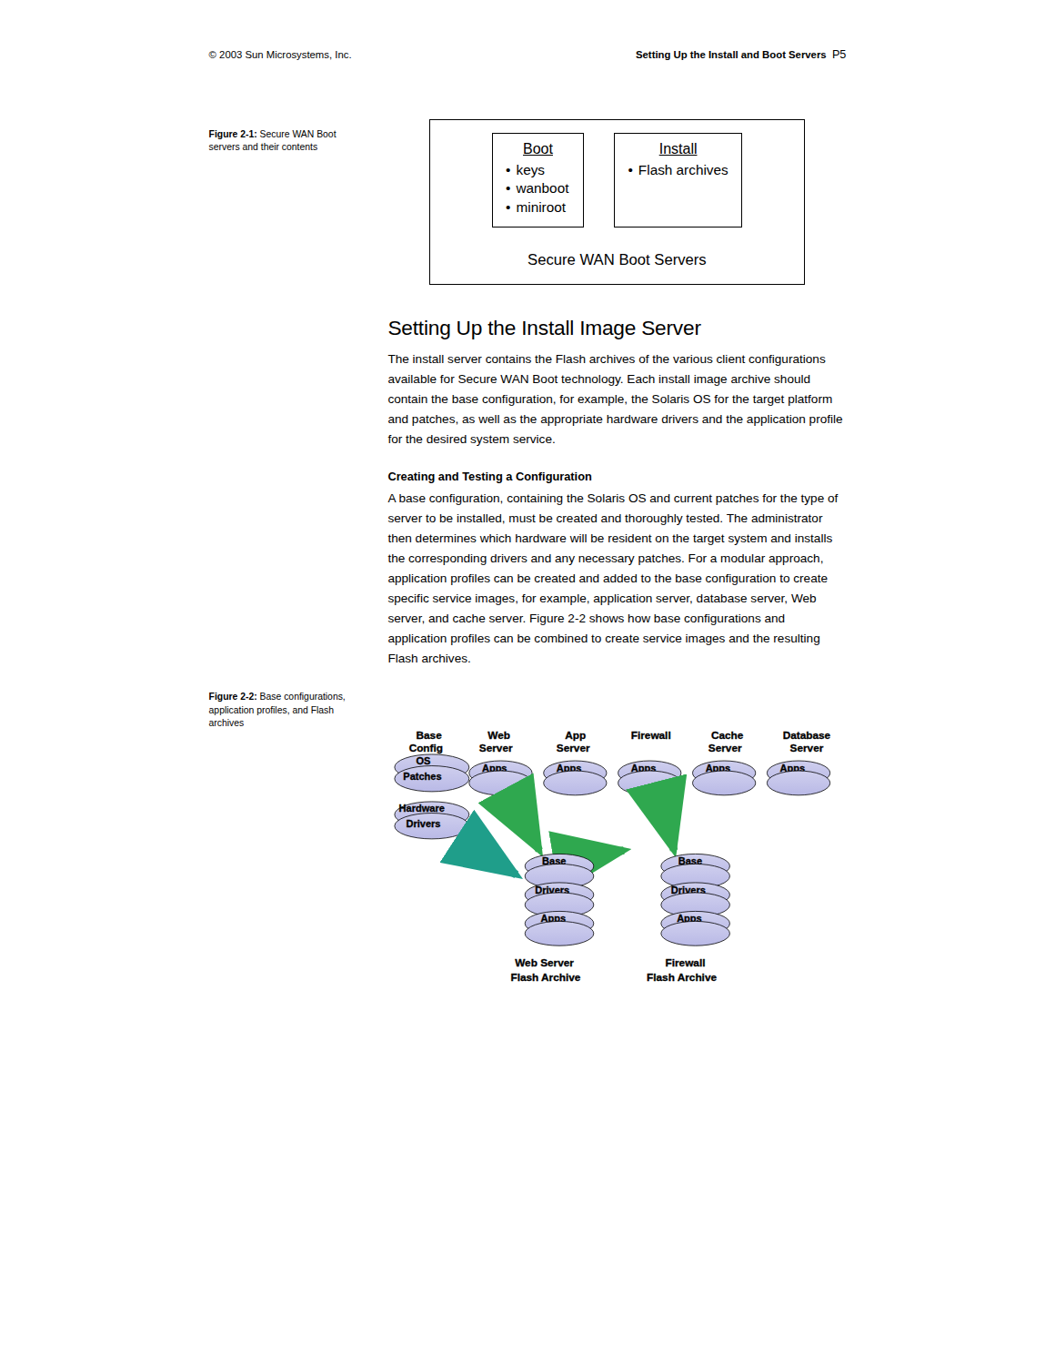© 2003 Sun Microsystems, Inc.
Setting Up the Install and Boot Servers P5
Figure 2-1: Secure WAN Boot servers and their contents
Boot
keys
wanboot
miniroot
Install
Flash archives
Secure WAN Boot Servers
Setting Up the Install Image Server
The install server contains the Flash archives of the various client configurations available for Secure WAN Boot technology. Each install image archive should contain the base configuration, for example, the Solaris OS for the target platform and patches, as well as the appropriate hardware drivers and the application profile for the desired system service.
Creating and Testing a Configuration
A base configuration, containing the Solaris OS and current patches for the type of server to be installed, must be created and thoroughly tested. The administrator then determines which hardware will be resident on the target system and installs the corresponding drivers and any necessary patches. For a modular approach, application profiles can be created and added to the base configuration to create specific service images, for example, application server, database server, Web server, and cache server. Figure 2-2 shows how base configurations and application profiles can be combined to create service images and the resulting Flash archives.
Figure 2-2: Base configurations, application profiles, and Flash archives
Base Config Web Server App Server Firewall Cache Server Database Server OS Patches Hardware Drivers Apps Apps Apps Apps Apps Base Drivers Apps Base Drivers Apps Web Server Flash Archive Firewall Flash Archive